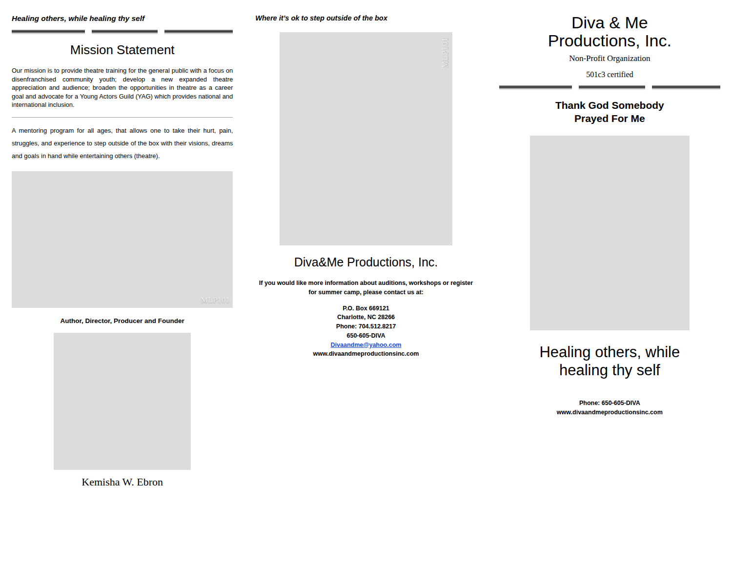Healing others, while healing thy self
Mission Statement
Our mission is to provide theatre training for the general public with a focus on disenfranchised community youth; develop a new expanded theatre appreciation and audience; broaden the opportunities in theatre as a career goal and advocate for a Young Actors Guild (YAG) which provides national and international inclusion.
A mentoring program for all ages, that allows one to take their hurt, pain, struggles, and experience to step outside of the box with their visions, dreams and goals in hand while entertaining others (theatre).
MLP101
Author, Director, Producer and Founder
Kemisha W. Ebron
Where it’s ok to step outside of the box
MLP101
Diva&Me Productions, Inc.
If you would like more information about auditions, workshops or register for summer camp, please contact us at: P.O. Box 669121
Charlotte, NC 28266
Phone: 704.512.8217
650-605-DIVA
Divaandme@yahoo.com
www.divaandmeproductionsinc.com
Diva & Me
Productions, Inc.
Non-Profit Organization
501c3 certified
Thank God Somebody
Prayed For Me
Healing others, while
healing thy self
Phone: 650-605-DIVA
www.divaandmeproductionsinc.com